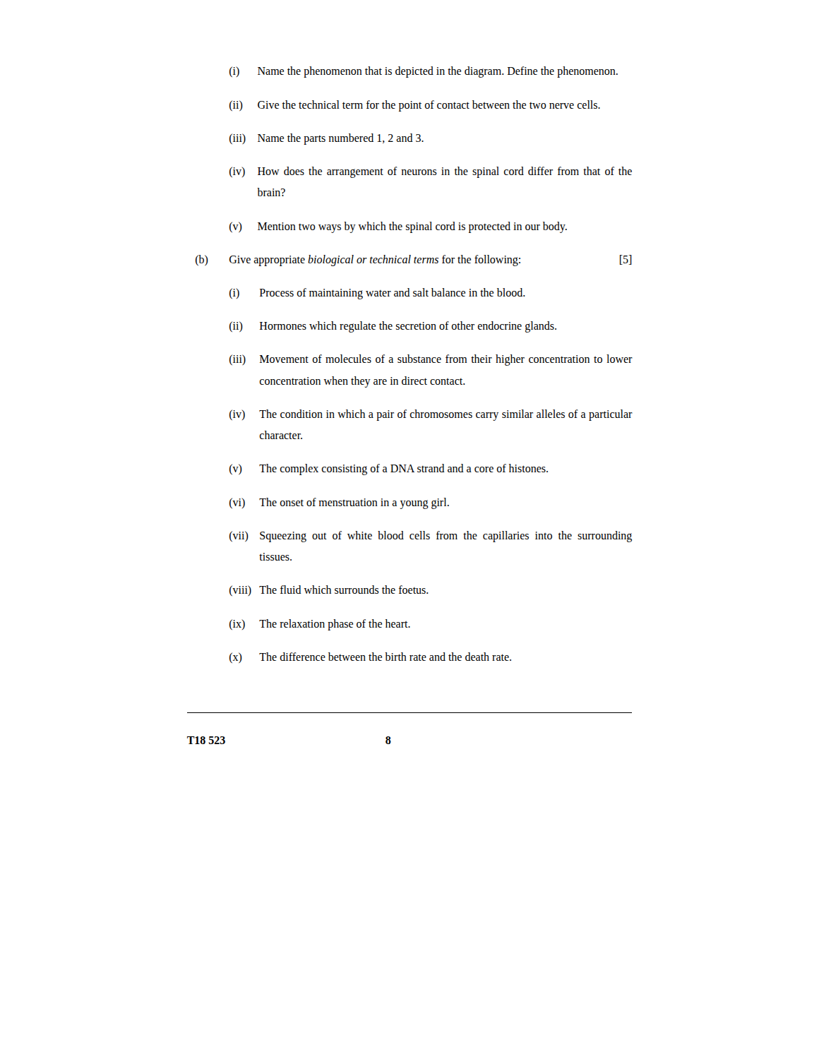(i)
Name the phenomenon that is depicted in the diagram. Define the phenomenon.
(ii)
Give the technical term for the point of contact between the two nerve cells.
(iii)
Name the parts numbered 1, 2 and 3.
(iv)
How does the arrangement of neurons in the spinal cord differ from that of the brain?
(v)
Mention two ways by which the spinal cord is protected in our body.
(b)
Give appropriate biological or technical terms for the following: [5]
(i)
Process of maintaining water and salt balance in the blood.
(ii)
Hormones which regulate the secretion of other endocrine glands.
(iii)
Movement of molecules of a substance from their higher concentration to lower concentration when they are in direct contact.
(iv)
The condition in which a pair of chromosomes carry similar alleles of a particular character.
(v)
The complex consisting of a DNA strand and a core of histones.
(vi)
The onset of menstruation in a young girl.
(vii)
Squeezing out of white blood cells from the capillaries into the surrounding tissues.
(viii)
The fluid which surrounds the foetus.
(ix)
The relaxation phase of the heart.
(x)
The difference between the birth rate and the death rate.
T18 523
8